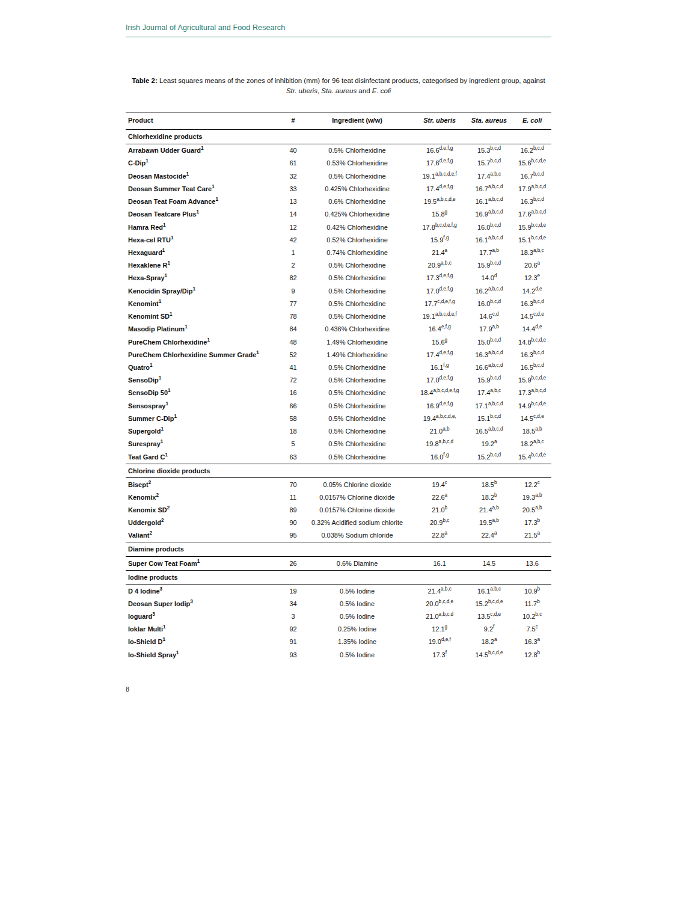Irish Journal of Agricultural and Food Research
Table 2: Least squares means of the zones of inhibition (mm) for 96 teat disinfectant products, categorised by ingredient group, against
Str. uberis, Sta. aureus and E. coli
| Product | # | Ingredient (w/w) | Str. uberis | Sta. aureus | E. coli |
| --- | --- | --- | --- | --- | --- |
| Chlorhexidine products |
| Arrabawn Udder Guard 1 | 40 | 0.5% Chlorhexidine | 16.6 d,e,f,g | 15.3 b,c,d | 16.2 b,c,d |
| C-Dip 1 | 61 | 0.53% Chlorhexidine | 17.6 d,e,f,g | 15.7 b,c,d | 15.6 b,c,d,e |
| Deosan Mastocide 1 | 32 | 0.5% Chlorhexidine | 19.1 a,b,c,d,e,f | 17.4 a,b,c | 16.7 b,c,d |
| Deosan Summer Teat Care 1 | 33 | 0.425% Chlorhexidine | 17.4 d,e,f,g | 16.7 a,b,c,d | 17.9 a,b,c,d |
| Deosan Teat Foam Advance 1 | 13 | 0.6% Chlorhexidine | 19.5 a,b,c,d,e | 16.1 a,b,c,d | 16.3 b,c,d |
| Deosan Teatcare Plus 1 | 14 | 0.425% Chlorhexidine | 15.8 g | 16.9 a,b,c,d | 17.6 a,b,c,d |
| Hamra Red 1 | 12 | 0.42% Chlorhexidine | 17.8 b,c,d,e,f,g | 16.0 b,c,d | 15.9 b,c,d,e |
| Hexa-cel RTU 1 | 42 | 0.52% Chlorhexidine | 15.9 f,g | 16.1 a,b,c,d | 15.1 b,c,d,e |
| Hexaguard 1 | 1 | 0.74% Chlorhexidine | 21.4 a | 17.7 a,b | 18.3 a,b,c |
| Hexaklene R 1 | 2 | 0.5% Chlorhexidine | 20.9 a,b,c | 15.9 b,c,d | 20.6 a |
| Hexa-Spray 1 | 82 | 0.5% Chlorhexidine | 17.3 d,e,f,g | 14.0 d | 12.3 e |
| Kenocidin Spray/Dip 1 | 9 | 0.5% Chlorhexidine | 17.0 d,e,f,g | 16.2 a,b,c,d | 14.2 d,e |
| Kenomint 1 | 77 | 0.5% Chlorhexidine | 17.7 c,d,e,f,g | 16.0 b,c,d | 16.3 b,c,d |
| Kenomint SD 1 | 78 | 0.5% Chlorhexidine | 19.1 a,b,c,d,e,f | 14.6 c,d | 14.5 c,d,e |
| Masodip Platinum 1 | 84 | 0.436% Chlorhexidine | 16.4 e,f,g | 17.9 a,b | 14.4 d,e |
| PureChem Chlorhexidine 1 | 48 | 1.49% Chlorhexidine | 15.6 g | 15.0 b,c,d | 14.8 b,c,d,e |
| PureChem Chlorhexidine Summer Grade 1 | 52 | 1.49% Chlorhexidine | 17.4 d,e,f,g | 16.3 a,b,c,d | 16.3 b,c,d |
| Quatro 1 | 41 | 0.5% Chlorhexidine | 16.1 f,g | 16.6 a,b,c,d | 16.5 b,c,d |
| SensoDip 1 | 72 | 0.5% Chlorhexidine | 17.0 d,e,f,g | 15.9 b,c,d | 15.9 b,c,d,e |
| SensoDip 50 1 | 16 | 0.5% Chlorhexidine | 18.4 a,b,c,d,e,f,g | 17.4 a,b,c | 17.3 a,b,c,d |
| Sensospray 1 | 66 | 0.5% Chlorhexidine | 16.9 d,e,f,g | 17.1 a,b,c,d | 14.9 b,c,d,e |
| Summer C-Dip 1 | 58 | 0.5% Chlorhexidine | 19.4 a,b,c,d,e, | 15.1 b,c,d | 14.5 c,d,e |
| Supergold 1 | 18 | 0.5% Chlorhexidine | 21.0 a,b | 16.5 a,b,c,d | 18.5 a,b |
| Surespray 1 | 5 | 0.5% Chlorhexidine | 19.8 a,b,c,d | 19.2 a | 18.2 a,b,c |
| Teat Gard C 1 | 63 | 0.5% Chlorhexidine | 16.0 f,g | 15.2 b,c,d | 15.4 b,c,d,e |
| Chlorine dioxide products |
| Bisept 2 | 70 | 0.05% Chlorine dioxide | 19.4 c | 18.5 b | 12.2 c |
| Kenomix 2 | 11 | 0.0157% Chlorine dioxide | 22.6 a | 18.2 b | 19.3 a,b |
| Kenomix SD 2 | 89 | 0.0157% Chlorine dioxide | 21.0 b | 21.4 a,b | 20.5 a,b |
| Uddergold 2 | 90 | 0.32% Acidified sodium chlorite | 20.9 b,c | 19.5 a,b | 17.3 b |
| Valiant 2 | 95 | 0.038% Sodium chloride | 22.8 a | 22.4 a | 21.5 a |
| Diamine products |
| Super Cow Teat Foam 1 | 26 | 0.6% Diamine | 16.1 | 14.5 | 13.6 |
| Iodine products |
| D 4 Iodine 3 | 19 | 0.5% Iodine | 21.4 a,b,c | 16.1 a,b,c | 10.9 b |
| Deosan Super Iodip 3 | 34 | 0.5% Iodine | 20.0 b,c,d,e | 15.2 b,c,d,e | 11.7 b |
| Ioguard 3 | 3 | 0.5% Iodine | 21.0 a,b,c,d | 13.5 c,d,e | 10.2 b,c |
| Ioklar Multi 1 | 92 | 0.25% Iodine | 12.1 g | 9.2 f | 7.5 c |
| Io-Shield D 1 | 91 | 1.35% Iodine | 19.0 d,e,f | 18.2 a | 16.3 a |
| Io-Shield Spray 1 | 93 | 0.5% Iodine | 17.3 f | 14.5 b,c,d,e | 12.8 b |
8